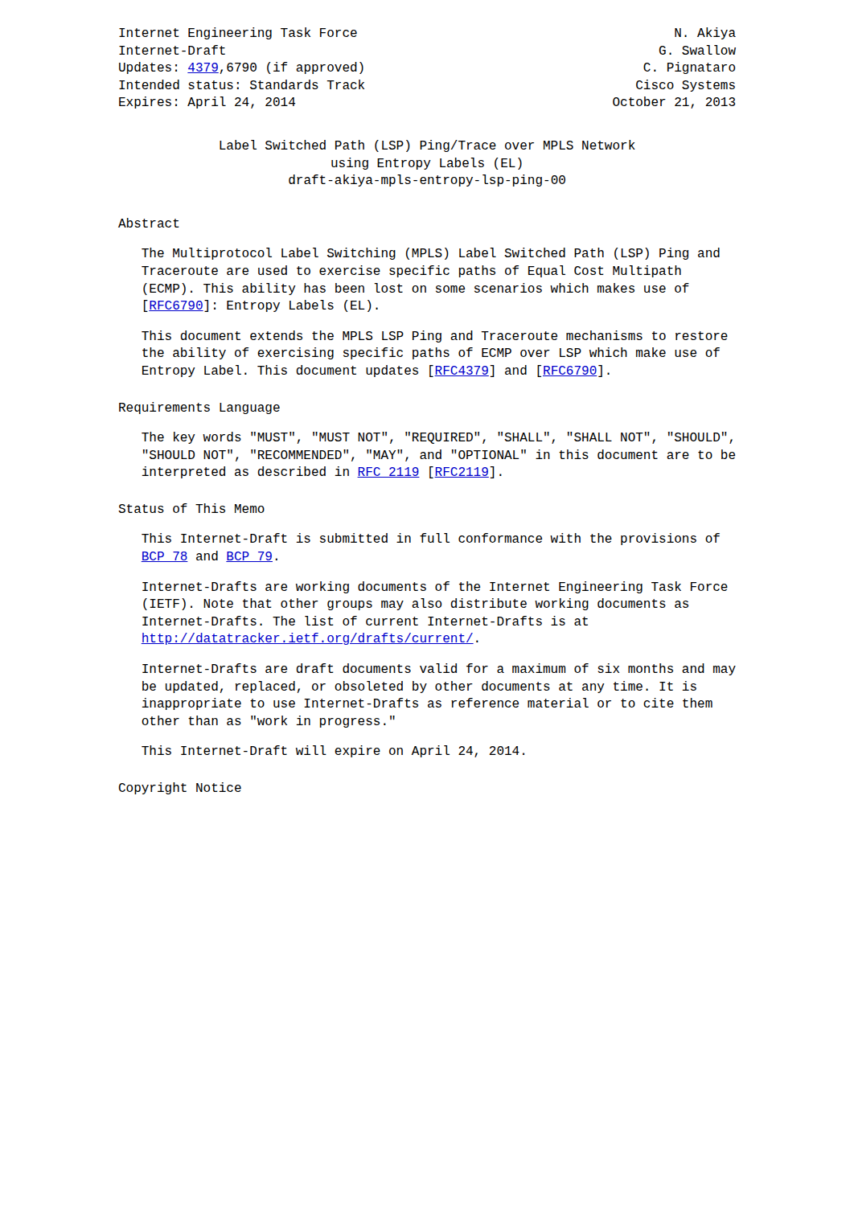Internet Engineering Task Force N. Akiya
Internet-Draft G. Swallow
Updates: 4379,6790 (if approved) C. Pignataro
Intended status: Standards Track Cisco Systems
Expires: April 24, 2014 October 21, 2013
Label Switched Path (LSP) Ping/Trace over MPLS Network
using Entropy Labels (EL)
draft-akiya-mpls-entropy-lsp-ping-00
Abstract
The Multiprotocol Label Switching (MPLS) Label Switched Path (LSP) Ping and Traceroute are used to exercise specific paths of Equal Cost Multipath (ECMP). This ability has been lost on some scenarios which makes use of [RFC6790]: Entropy Labels (EL).
This document extends the MPLS LSP Ping and Traceroute mechanisms to restore the ability of exercising specific paths of ECMP over LSP which make use of Entropy Label. This document updates [RFC4379] and [RFC6790].
Requirements Language
The key words "MUST", "MUST NOT", "REQUIRED", "SHALL", "SHALL NOT", "SHOULD", "SHOULD NOT", "RECOMMENDED", "MAY", and "OPTIONAL" in this document are to be interpreted as described in RFC 2119 [RFC2119].
Status of This Memo
This Internet-Draft is submitted in full conformance with the provisions of BCP 78 and BCP 79.
Internet-Drafts are working documents of the Internet Engineering Task Force (IETF). Note that other groups may also distribute working documents as Internet-Drafts. The list of current Internet-Drafts is at http://datatracker.ietf.org/drafts/current/.
Internet-Drafts are draft documents valid for a maximum of six months and may be updated, replaced, or obsoleted by other documents at any time. It is inappropriate to use Internet-Drafts as reference material or to cite them other than as "work in progress."
This Internet-Draft will expire on April 24, 2014.
Copyright Notice